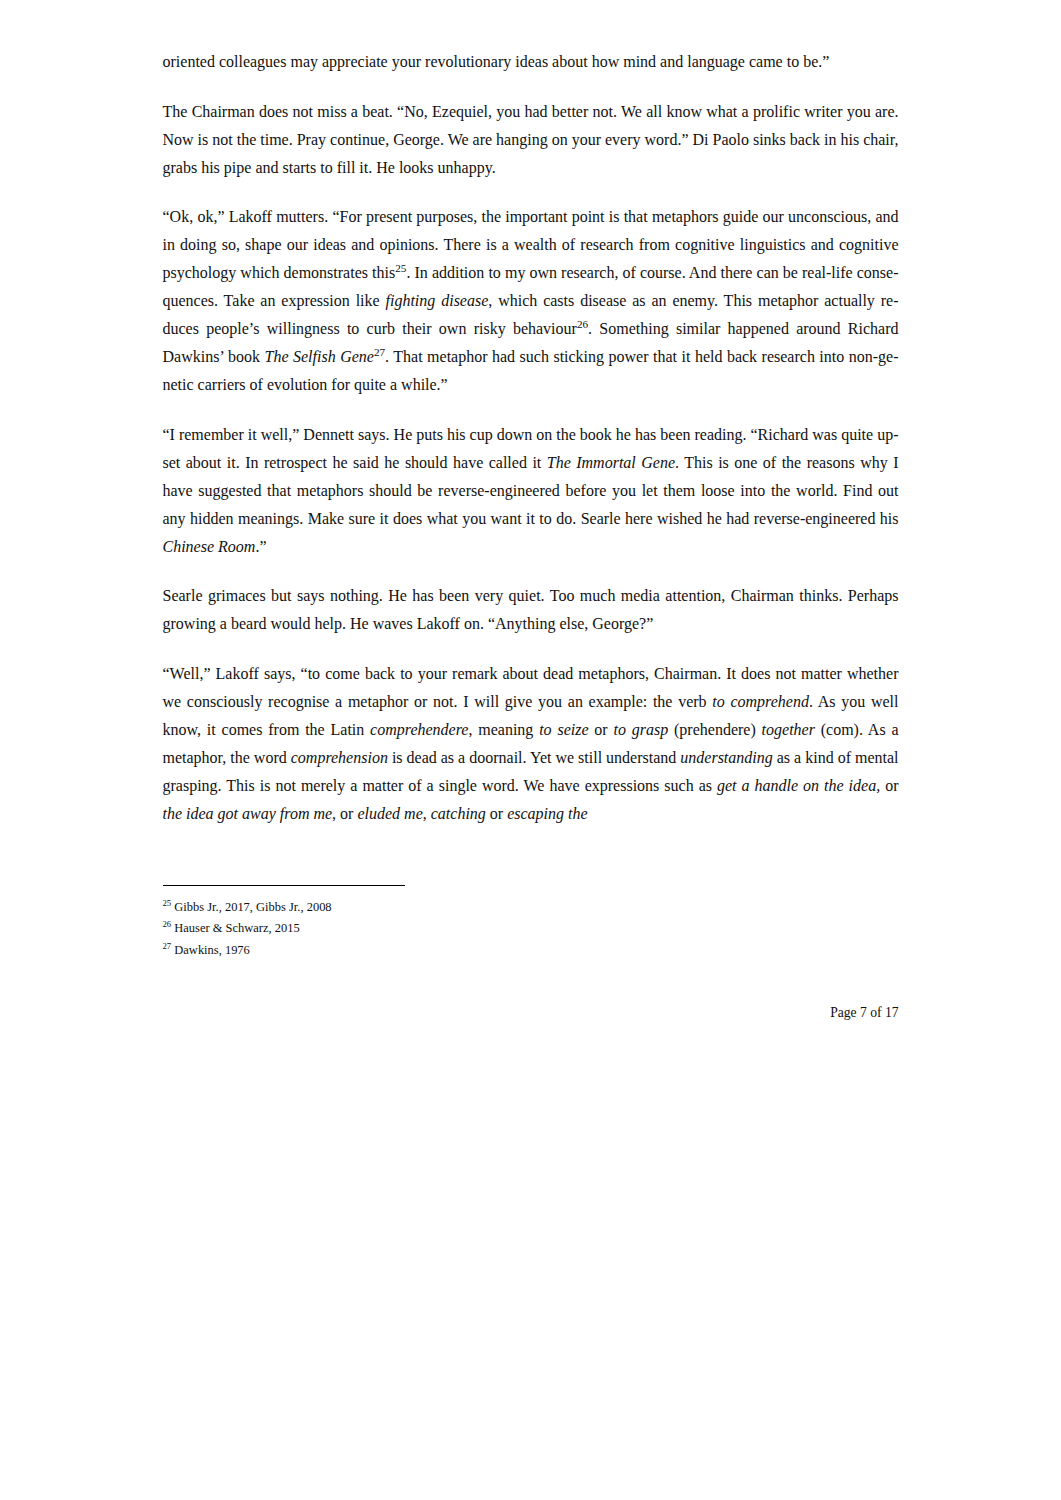oriented colleagues may appreciate your revolutionary ideas about how mind and language came to be.”
The Chairman does not miss a beat. “No, Ezequiel, you had better not. We all know what a prolific writer you are. Now is not the time. Pray continue, George. We are hanging on your every word.” Di Paolo sinks back in his chair, grabs his pipe and starts to fill it. He looks unhappy.
“Ok, ok,” Lakoff mutters. “For present purposes, the important point is that metaphors guide our unconscious, and in doing so, shape our ideas and opinions. There is a wealth of research from cognitive linguistics and cognitive psychology which demonstrates this25. In addition to my own research, of course. And there can be real-life consequences. Take an expression like fighting disease, which casts disease as an enemy. This metaphor actually reduces people’s willingness to curb their own risky behaviour26. Something similar happened around Richard Dawkins’ book The Selfish Gene27. That metaphor had such sticking power that it held back research into non-genetic carriers of evolution for quite a while.”
“I remember it well,” Dennett says. He puts his cup down on the book he has been reading. “Richard was quite upset about it. In retrospect he said he should have called it The Immortal Gene. This is one of the reasons why I have suggested that metaphors should be reverse-engineered before you let them loose into the world. Find out any hidden meanings. Make sure it does what you want it to do. Searle here wished he had reverse-engineered his Chinese Room.”
Searle grimaces but says nothing. He has been very quiet. Too much media attention, Chairman thinks. Perhaps growing a beard would help. He waves Lakoff on. “Anything else, George?”
“Well,” Lakoff says, “to come back to your remark about dead metaphors, Chairman. It does not matter whether we consciously recognise a metaphor or not. I will give you an example: the verb to comprehend. As you well know, it comes from the Latin comprehendere, meaning to seize or to grasp (prehendere) together (com). As a metaphor, the word comprehension is dead as a doornail. Yet we still understand understanding as a kind of mental grasping. This is not merely a matter of a single word. We have expressions such as get a handle on the idea, or the idea got away from me, or eluded me, catching or escaping the
25 Gibbs Jr., 2017, Gibbs Jr., 2008
26 Hauser & Schwarz, 2015
27 Dawkins, 1976
Page 7 of 17